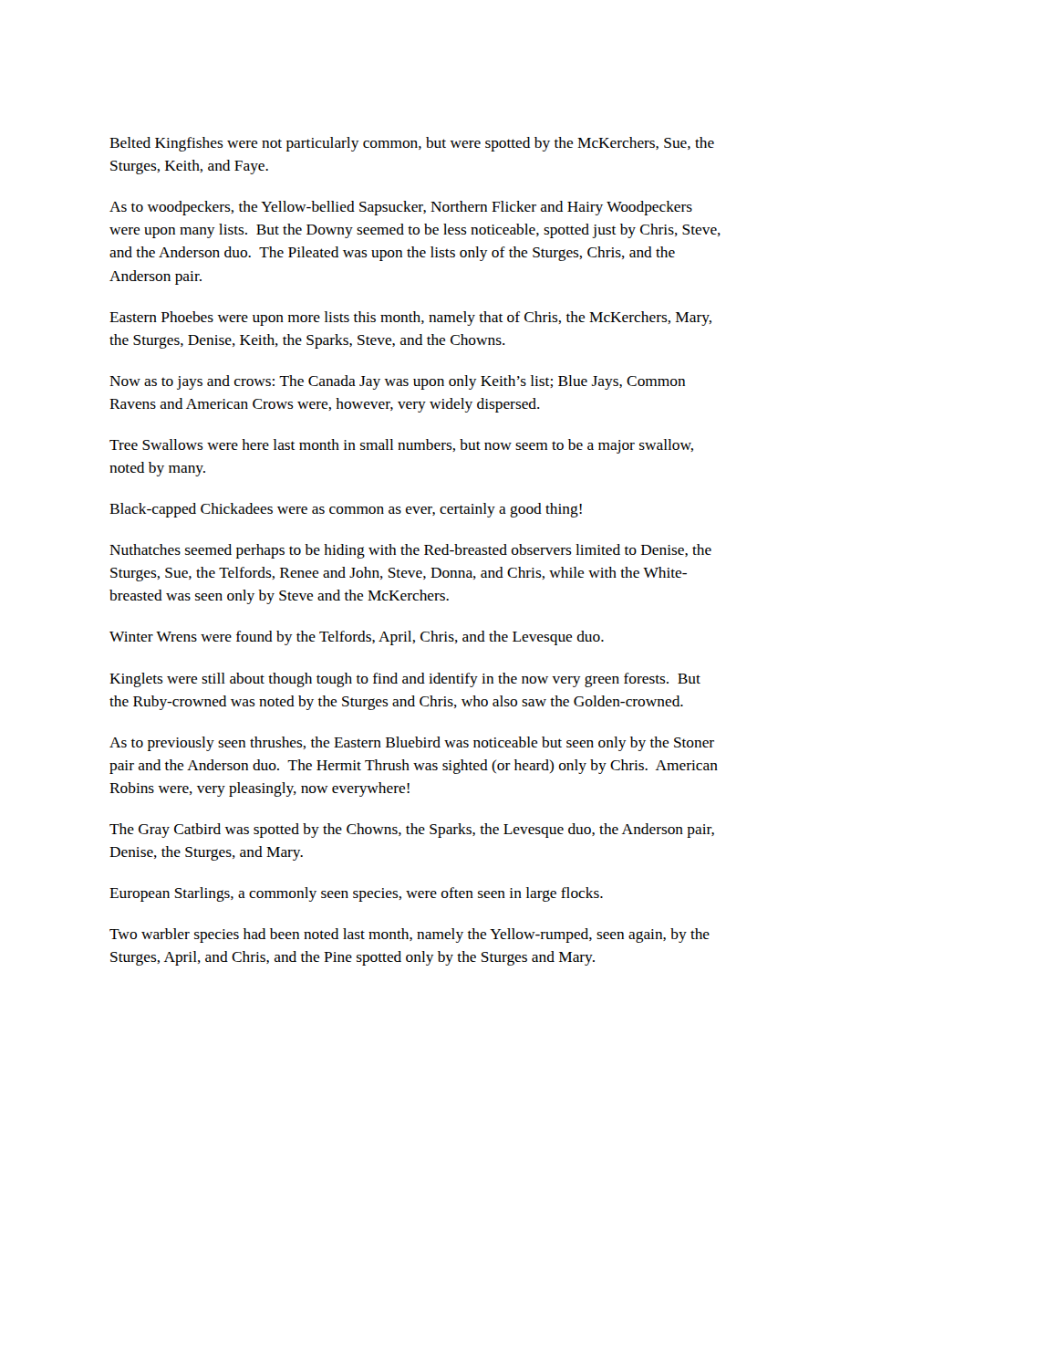Belted Kingfishes were not particularly common, but were spotted by the McKerchers, Sue, the Sturges, Keith, and Faye.
As to woodpeckers, the Yellow-bellied Sapsucker, Northern Flicker and Hairy Woodpeckers were upon many lists. But the Downy seemed to be less noticeable, spotted just by Chris, Steve, and the Anderson duo. The Pileated was upon the lists only of the Sturges, Chris, and the Anderson pair.
Eastern Phoebes were upon more lists this month, namely that of Chris, the McKerchers, Mary, the Sturges, Denise, Keith, the Sparks, Steve, and the Chowns.
Now as to jays and crows: The Canada Jay was upon only Keith’s list; Blue Jays, Common Ravens and American Crows were, however, very widely dispersed.
Tree Swallows were here last month in small numbers, but now seem to be a major swallow, noted by many.
Black-capped Chickadees were as common as ever, certainly a good thing!
Nuthatches seemed perhaps to be hiding with the Red-breasted observers limited to Denise, the Sturges, Sue, the Telfords, Renee and John, Steve, Donna, and Chris, while with the White-breasted was seen only by Steve and the McKerchers.
Winter Wrens were found by the Telfords, April, Chris, and the Levesque duo.
Kinglets were still about though tough to find and identify in the now very green forests. But the Ruby-crowned was noted by the Sturges and Chris, who also saw the Golden-crowned.
As to previously seen thrushes, the Eastern Bluebird was noticeable but seen only by the Stoner pair and the Anderson duo. The Hermit Thrush was sighted (or heard) only by Chris. American Robins were, very pleasingly, now everywhere!
The Gray Catbird was spotted by the Chowns, the Sparks, the Levesque duo, the Anderson pair, Denise, the Sturges, and Mary.
European Starlings, a commonly seen species, were often seen in large flocks.
Two warbler species had been noted last month, namely the Yellow-rumped, seen again, by the Sturges, April, and Chris, and the Pine spotted only by the Sturges and Mary.